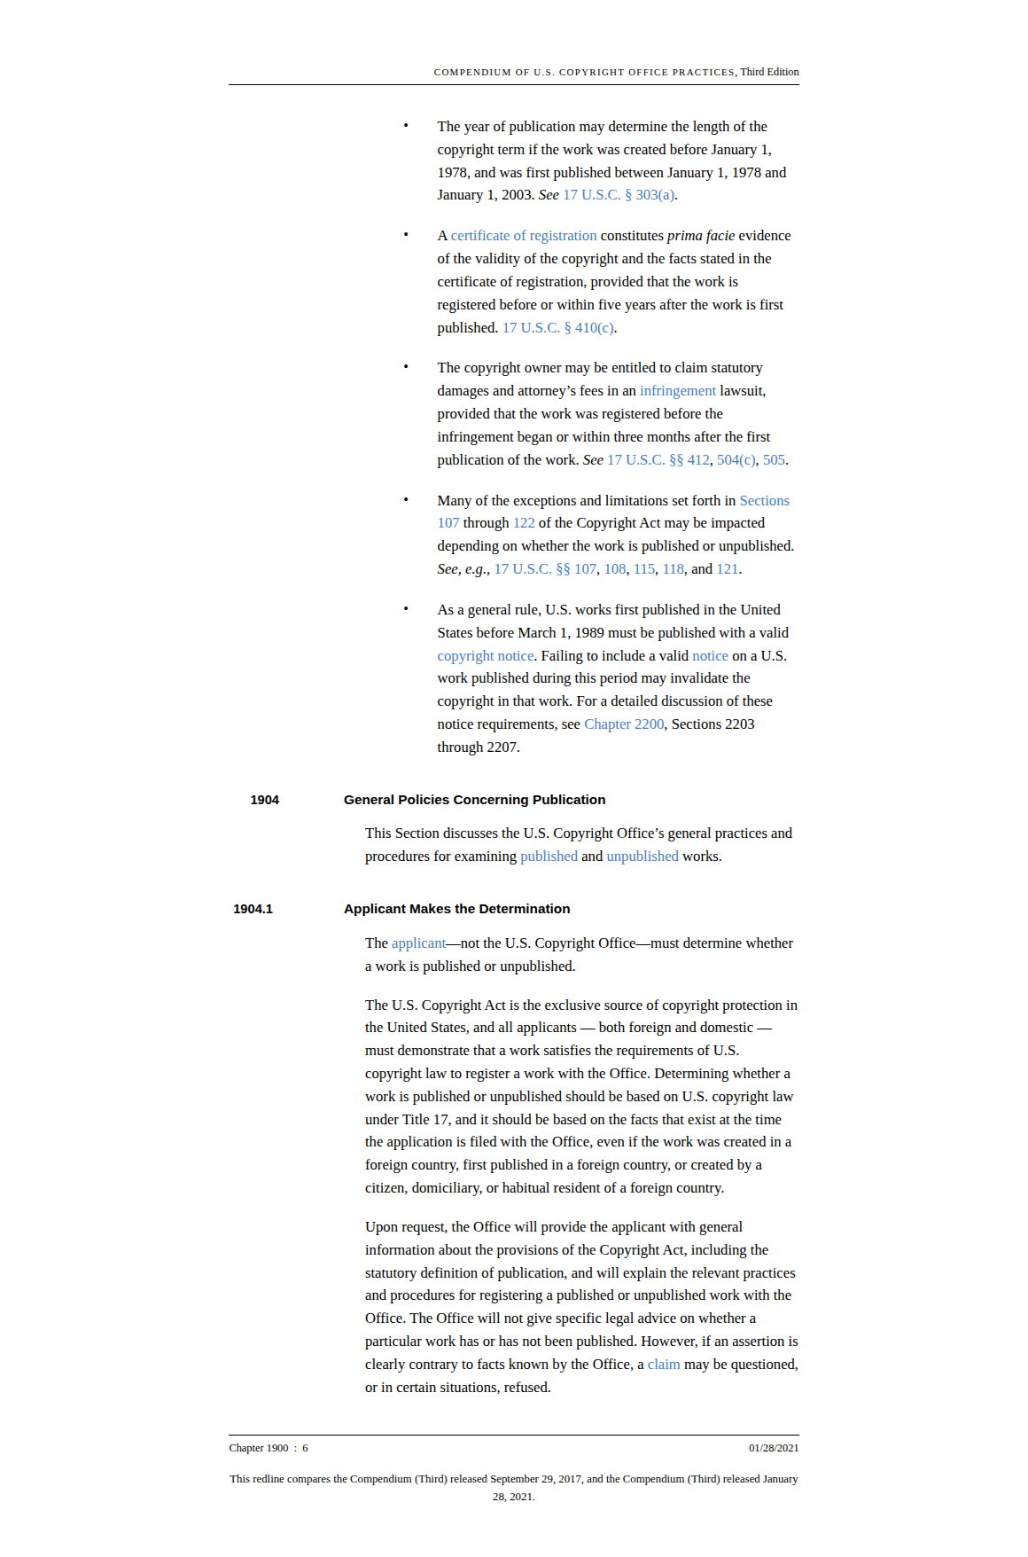Compendium of U.S. Copyright Office Practices, Third Edition
The year of publication may determine the length of the copyright term if the work was created before January 1, 1978, and was first published between January 1, 1978 and January 1, 2003. See 17 U.S.C. § 303(a).
A certificate of registration constitutes prima facie evidence of the validity of the copyright and the facts stated in the certificate of registration, provided that the work is registered before or within five years after the work is first published. 17 U.S.C. § 410(c).
The copyright owner may be entitled to claim statutory damages and attorney’s fees in an infringement lawsuit, provided that the work was registered before the infringement began or within three months after the first publication of the work. See 17 U.S.C. §§ 412, 504(c), 505.
Many of the exceptions and limitations set forth in Sections 107 through 122 of the Copyright Act may be impacted depending on whether the work is published or unpublished. See, e.g., 17 U.S.C. §§ 107, 108, 115, 118, and 121.
As a general rule, U.S. works first published in the United States before March 1, 1989 must be published with a valid copyright notice. Failing to include a valid notice on a U.S. work published during this period may invalidate the copyright in that work. For a detailed discussion of these notice requirements, see Chapter 2200, Sections 2203 through 2207.
1904
General Policies Concerning Publication
This Section discusses the U.S. Copyright Office’s general practices and procedures for examining published and unpublished works.
1904.1
Applicant Makes the Determination
The applicant—not the U.S. Copyright Office—must determine whether a work is published or unpublished.
The U.S. Copyright Act is the exclusive source of copyright protection in the United States, and all applicants — both foreign and domestic — must demonstrate that a work satisfies the requirements of U.S. copyright law to register a work with the Office. Determining whether a work is published or unpublished should be based on U.S. copyright law under Title 17, and it should be based on the facts that exist at the time the application is filed with the Office, even if the work was created in a foreign country, first published in a foreign country, or created by a citizen, domiciliary, or habitual resident of a foreign country.
Upon request, the Office will provide the applicant with general information about the provisions of the Copyright Act, including the statutory definition of publication, and will explain the relevant practices and procedures for registering a published or unpublished work with the Office. The Office will not give specific legal advice on whether a particular work has or has not been published. However, if an assertion is clearly contrary to facts known by the Office, a claim may be questioned, or in certain situations, refused.
Chapter 1900 : 6
01/28/2021
This redline compares the Compendium (Third) released September 29, 2017, and the Compendium (Third) released January 28, 2021.